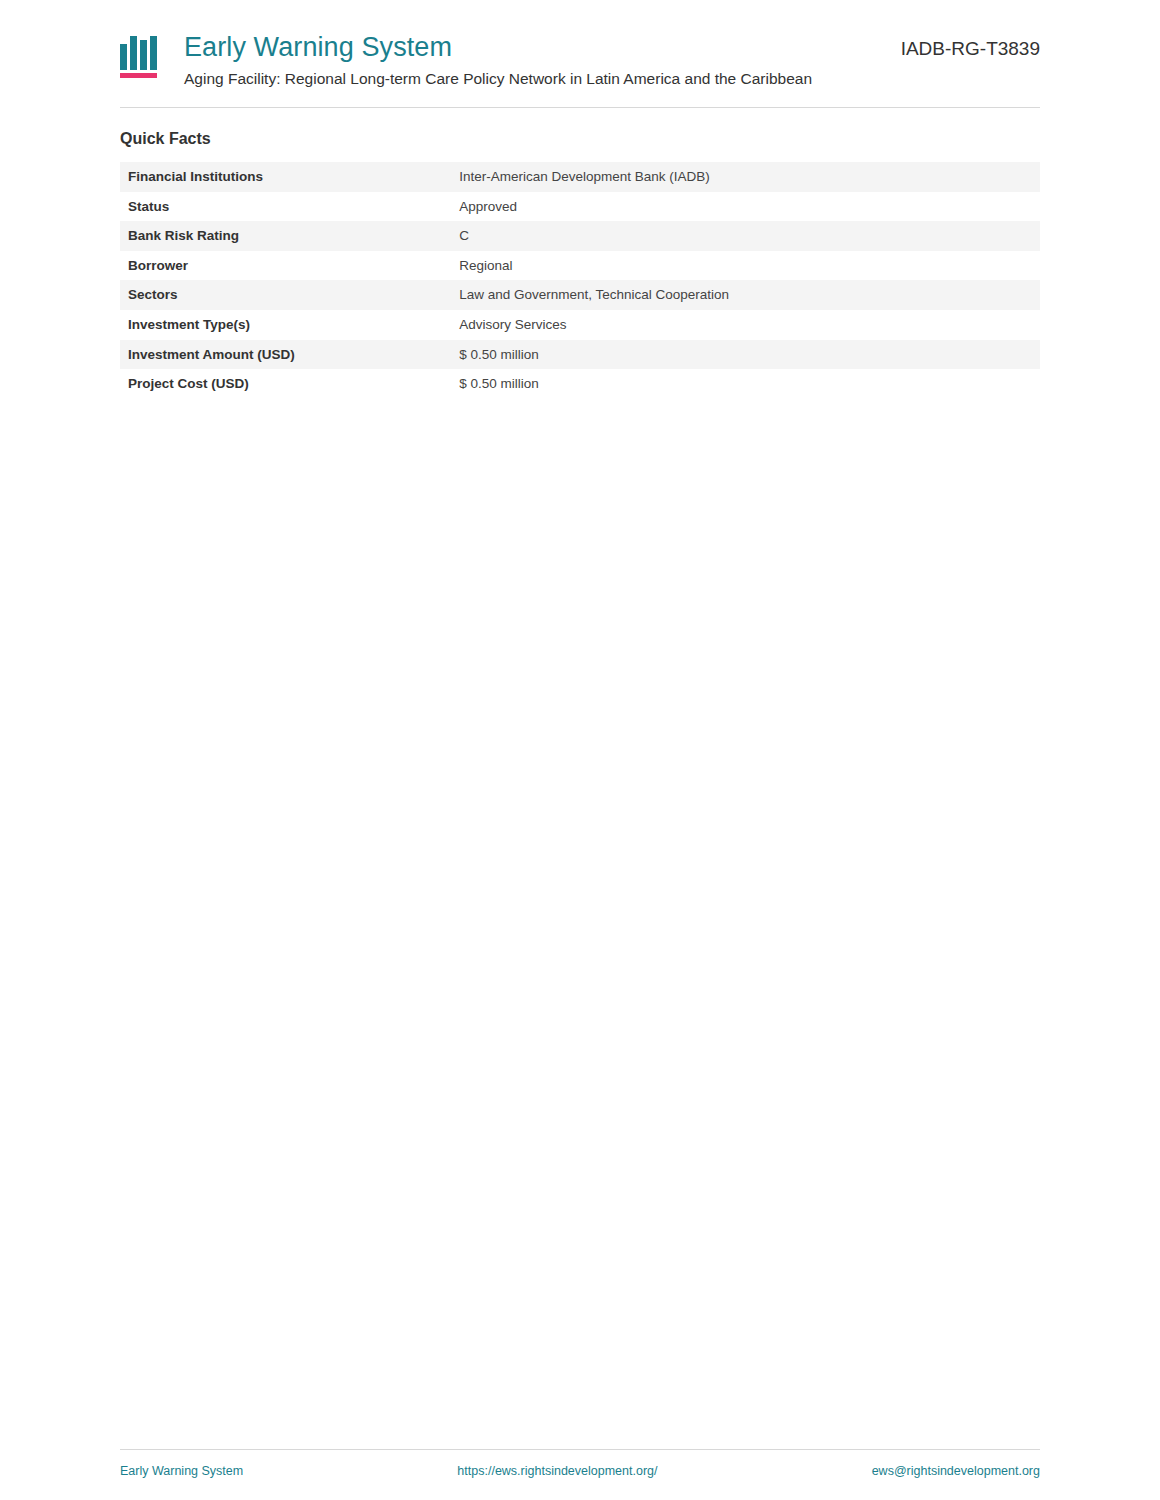Early Warning System
Aging Facility: Regional Long-term Care Policy Network in Latin America and the Caribbean
IADB-RG-T3839
Quick Facts
| Financial Institutions | Inter-American Development Bank (IADB) |
| Status | Approved |
| Bank Risk Rating | C |
| Borrower | Regional |
| Sectors | Law and Government, Technical Cooperation |
| Investment Type(s) | Advisory Services |
| Investment Amount (USD) | $ 0.50 million |
| Project Cost (USD) | $ 0.50 million |
Early Warning System
https://ews.rightsindevelopment.org/
ews@rightsindevelopment.org